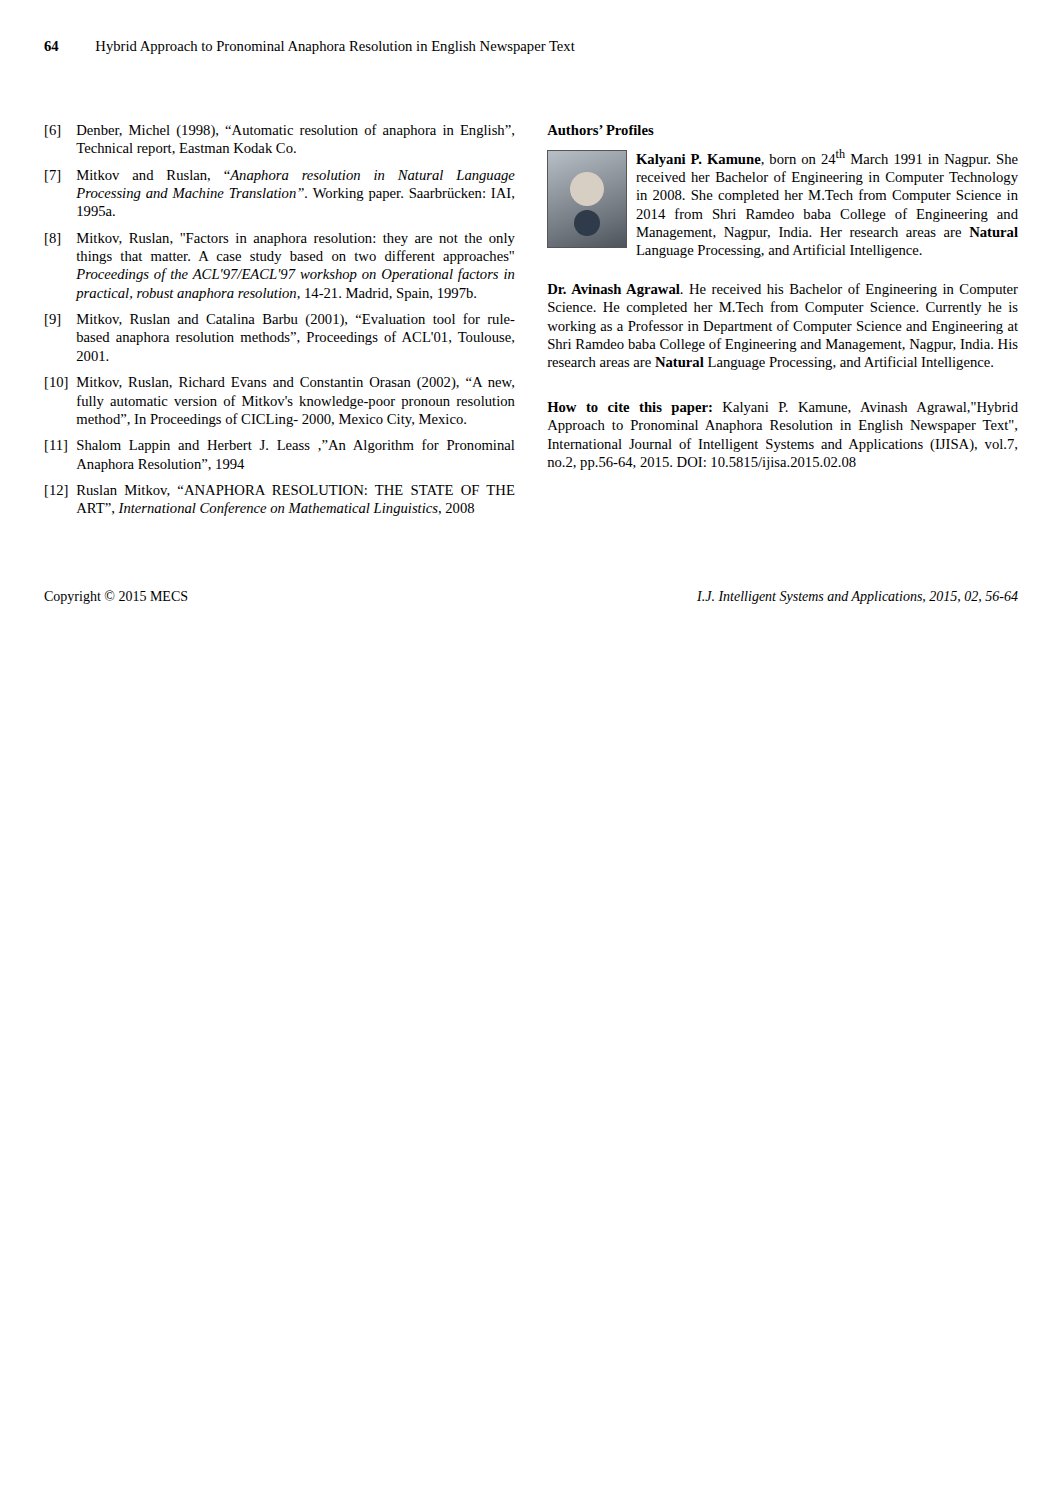64 Hybrid Approach to Pronominal Anaphora Resolution in English Newspaper Text
[6] Denber, Michel (1998), “Automatic resolution of anaphora in English”, Technical report, Eastman Kodak Co.
[7] Mitkov and Ruslan, “Anaphora resolution in Natural Language Processing and Machine Translation”. Working paper. Saarbrücken: IAI, 1995a.
[8] Mitkov, Ruslan, "Factors in anaphora resolution: they are not the only things that matter. A case study based on two different approaches" Proceedings of the ACL'97/EACL'97 workshop on Operational factors in practical, robust anaphora resolution, 14-21. Madrid, Spain, 1997b.
[9] Mitkov, Ruslan and Catalina Barbu (2001), “Evaluation tool for rule-based anaphora resolution methods”, Proceedings of ACL'01, Toulouse, 2001.
[10] Mitkov, Ruslan, Richard Evans and Constantin Orasan (2002), “A new, fully automatic version of Mitkov's knowledge-poor pronoun resolution method”, In Proceedings of CICLing- 2000, Mexico City, Mexico.
[11] Shalom Lappin and Herbert J. Leass ,”An Algorithm for Pronominal Anaphora Resolution”, 1994
[12] Ruslan Mitkov, “ANAPHORA RESOLUTION: THE STATE OF THE ART”, International Conference on Mathematical Linguistics, 2008
Authors’ Profiles
Kalyani P. Kamune, born on 24th March 1991 in Nagpur. She received her Bachelor of Engineering in Computer Technology in 2008. She completed her M.Tech from Computer Science in 2014 from Shri Ramdeo baba College of Engineering and Management, Nagpur, India. Her research areas are Natural Language Processing, and Artificial Intelligence.
Dr. Avinash Agrawal. He received his Bachelor of Engineering in Computer Science. He completed her M.Tech from Computer Science. Currently he is working as a Professor in Department of Computer Science and Engineering at Shri Ramdeo baba College of Engineering and Management, Nagpur, India. His research areas are Natural Language Processing, and Artificial Intelligence.
How to cite this paper: Kalyani P. Kamune, Avinash Agrawal,"Hybrid Approach to Pronominal Anaphora Resolution in English Newspaper Text", International Journal of Intelligent Systems and Applications (IJISA), vol.7, no.2, pp.56-64, 2015. DOI: 10.5815/ijisa.2015.02.08
Copyright © 2015 MECS I.J. Intelligent Systems and Applications, 2015, 02, 56-64